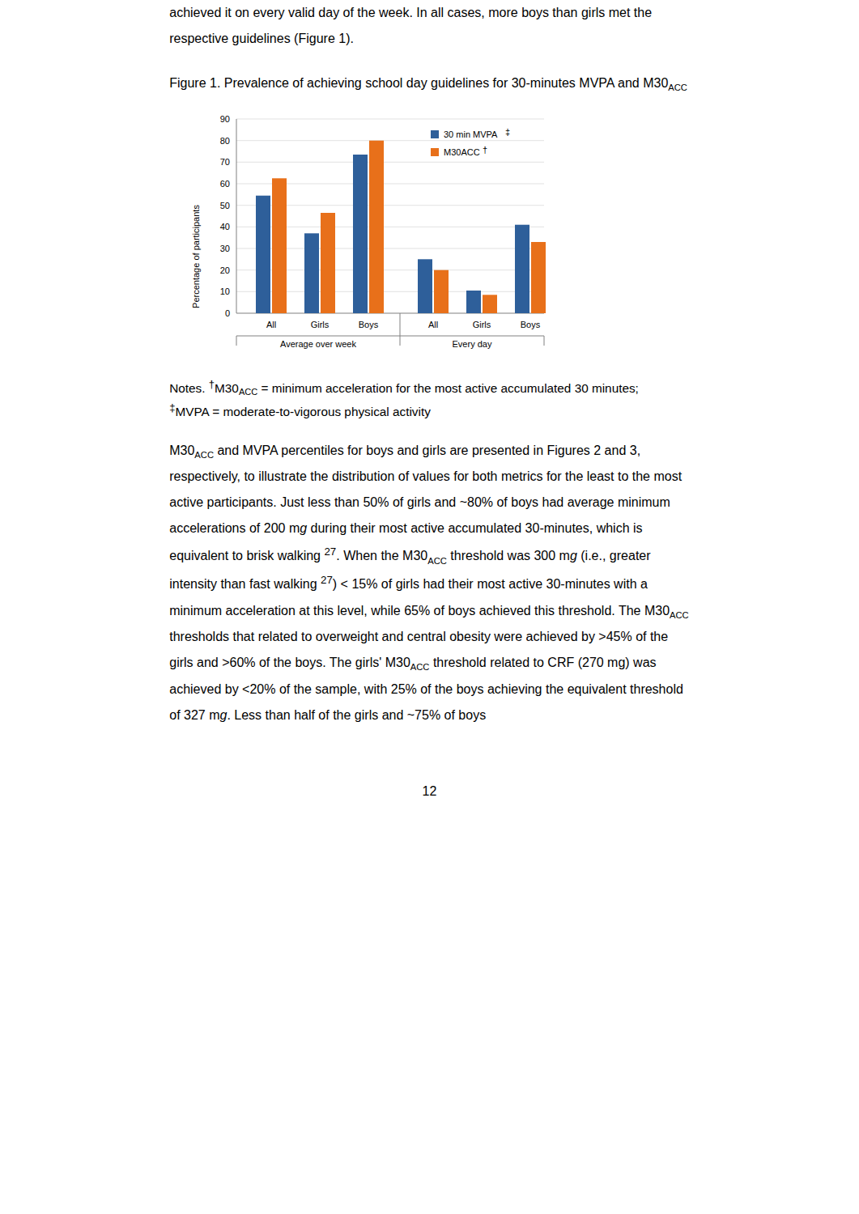achieved it on every valid day of the week. In all cases, more boys than girls met the respective guidelines (Figure 1).
Figure 1. Prevalence of achieving school day guidelines for 30-minutes MVPA and M30ACC
Percentage of participants 90 80 70 60 50 40 30 20 10 0 All Girls Boys All Girls Boys Average over week Every day 30 min MVPA ‡ M30ACC †
Notes. †M30ACC = minimum acceleration for the most active accumulated 30 minutes;
‡MVPA = moderate-to-vigorous physical activity
M30ACC and MVPA percentiles for boys and girls are presented in Figures 2 and 3, respectively, to illustrate the distribution of values for both metrics for the least to the most active participants. Just less than 50% of girls and ~80% of boys had average minimum accelerations of 200 mg during their most active accumulated 30-minutes, which is equivalent to brisk walking 27. When the M30ACC threshold was 300 mg (i.e., greater intensity than fast walking 27) < 15% of girls had their most active 30-minutes with a minimum acceleration at this level, while 65% of boys achieved this threshold. The M30ACC thresholds that related to overweight and central obesity were achieved by >45% of the girls and >60% of the boys. The girls' M30ACC threshold related to CRF (270 mg) was achieved by <20% of the sample, with 25% of the boys achieving the equivalent threshold of 327 mg. Less than half of the girls and ~75% of boys
12